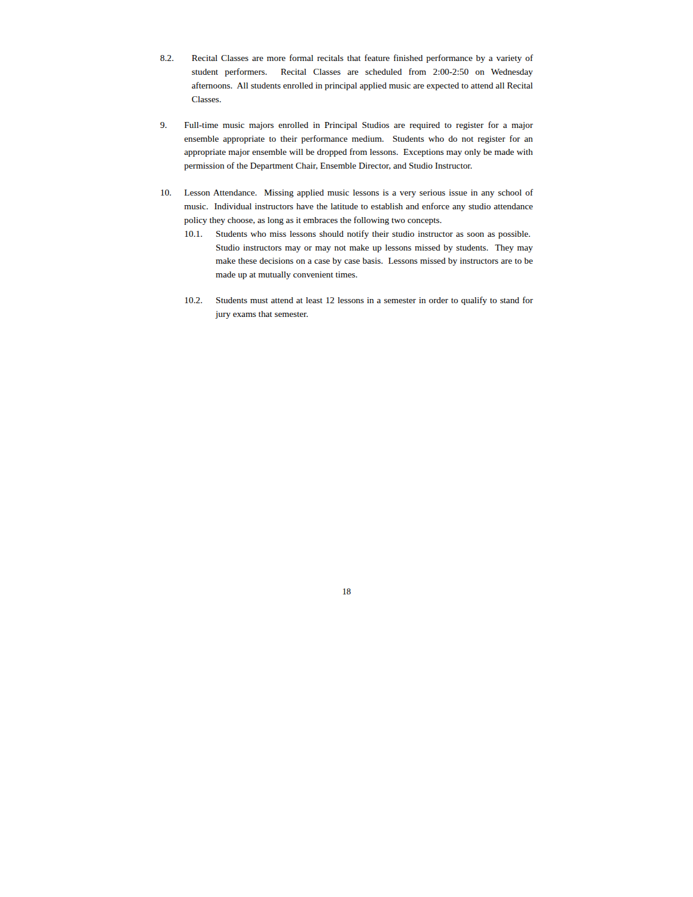8.2. Recital Classes are more formal recitals that feature finished performance by a variety of student performers. Recital Classes are scheduled from 2:00-2:50 on Wednesday afternoons. All students enrolled in principal applied music are expected to attend all Recital Classes.
9. Full-time music majors enrolled in Principal Studios are required to register for a major ensemble appropriate to their performance medium. Students who do not register for an appropriate major ensemble will be dropped from lessons. Exceptions may only be made with permission of the Department Chair, Ensemble Director, and Studio Instructor.
10. Lesson Attendance. Missing applied music lessons is a very serious issue in any school of music. Individual instructors have the latitude to establish and enforce any studio attendance policy they choose, as long as it embraces the following two concepts.
10.1. Students who miss lessons should notify their studio instructor as soon as possible. Studio instructors may or may not make up lessons missed by students. They may make these decisions on a case by case basis. Lessons missed by instructors are to be made up at mutually convenient times.
10.2. Students must attend at least 12 lessons in a semester in order to qualify to stand for jury exams that semester.
18